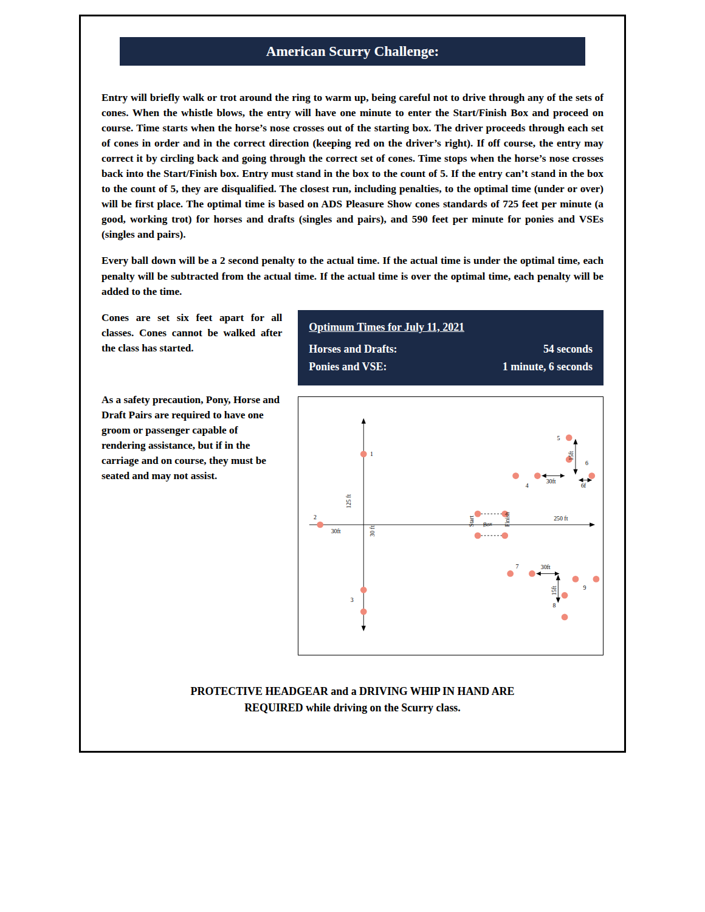American Scurry Challenge:
Entry will briefly walk or trot around the ring to warm up, being careful not to drive through any of the sets of cones. When the whistle blows, the entry will have one minute to enter the Start/Finish Box and proceed on course. Time starts when the horse’s nose crosses out of the starting box. The driver proceeds through each set of cones in order and in the correct direction (keeping red on the driver’s right). If off course, the entry may correct it by circling back and going through the correct set of cones. Time stops when the horse’s nose crosses back into the Start/Finish box. Entry must stand in the box to the count of 5. If the entry can’t stand in the box to the count of 5, they are disqualified. The closest run, including penalties, to the optimal time (under or over) will be first place. The optimal time is based on ADS Pleasure Show cones standards of 725 feet per minute (a good, working trot) for horses and drafts (singles and pairs), and 590 feet per minute for ponies and VSEs (singles and pairs).
Every ball down will be a 2 second penalty to the actual time. If the actual time is under the optimal time, each penalty will be subtracted from the actual time. If the actual time is over the optimal time, each penalty will be added to the time.
Cones are set six feet apart for all classes. Cones cannot be walked after the class has started.
As a safety precaution, Pony, Horse and Draft Pairs are required to have one groom or passenger capable of rendering assistance, but if in the carriage and on course, they must be seated and may not assist.
Optimum Times for July 11, 2021
Horses and Drafts: 54 seconds
Ponies and VSE: 1 minute, 6 seconds
1 2 30ft 3 125 ft 30 ft Start Finish Box 250 ft 4 30ft 5 15ft 6 6f 7 30ft 8 15ft 9
PROTECTIVE HEADGEAR and a DRIVING WHIP IN HAND ARE
REQUIRED while driving on the Scurry class.